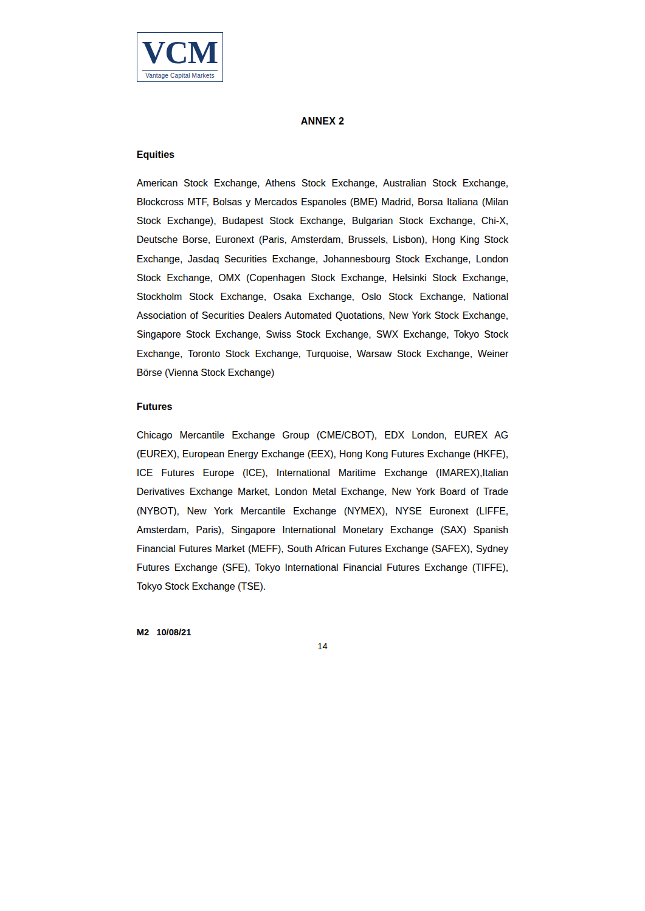VCM
Vantage Capital Markets
ANNEX 2
Equities
American Stock Exchange, Athens Stock Exchange, Australian Stock Exchange, Blockcross MTF, Bolsas y Mercados Espanoles (BME) Madrid, Borsa Italiana (Milan Stock Exchange), Budapest Stock Exchange, Bulgarian Stock Exchange, Chi-X, Deutsche Borse, Euronext (Paris, Amsterdam, Brussels, Lisbon), Hong King Stock Exchange, Jasdaq Securities Exchange, Johannesbourg Stock Exchange, London Stock Exchange, OMX (Copenhagen Stock Exchange, Helsinki Stock Exchange, Stockholm Stock Exchange, Osaka Exchange, Oslo Stock Exchange, National Association of Securities Dealers Automated Quotations, New York Stock Exchange, Singapore Stock Exchange, Swiss Stock Exchange, SWX Exchange, Tokyo Stock Exchange, Toronto Stock Exchange, Turquoise, Warsaw Stock Exchange, Weiner Börse (Vienna Stock Exchange)
Futures
Chicago Mercantile Exchange Group (CME/CBOT), EDX London, EUREX AG (EUREX), European Energy Exchange (EEX), Hong Kong Futures Exchange (HKFE), ICE Futures Europe (ICE), International Maritime Exchange (IMAREX),Italian Derivatives Exchange Market, London Metal Exchange, New York Board of Trade (NYBOT), New York Mercantile Exchange (NYMEX), NYSE Euronext (LIFFE, Amsterdam, Paris), Singapore International Monetary Exchange (SAX) Spanish Financial Futures Market (MEFF), South African Futures Exchange (SAFEX), Sydney Futures Exchange (SFE), Tokyo International Financial Futures Exchange (TIFFE), Tokyo Stock Exchange (TSE).
M2 10/08/21
14